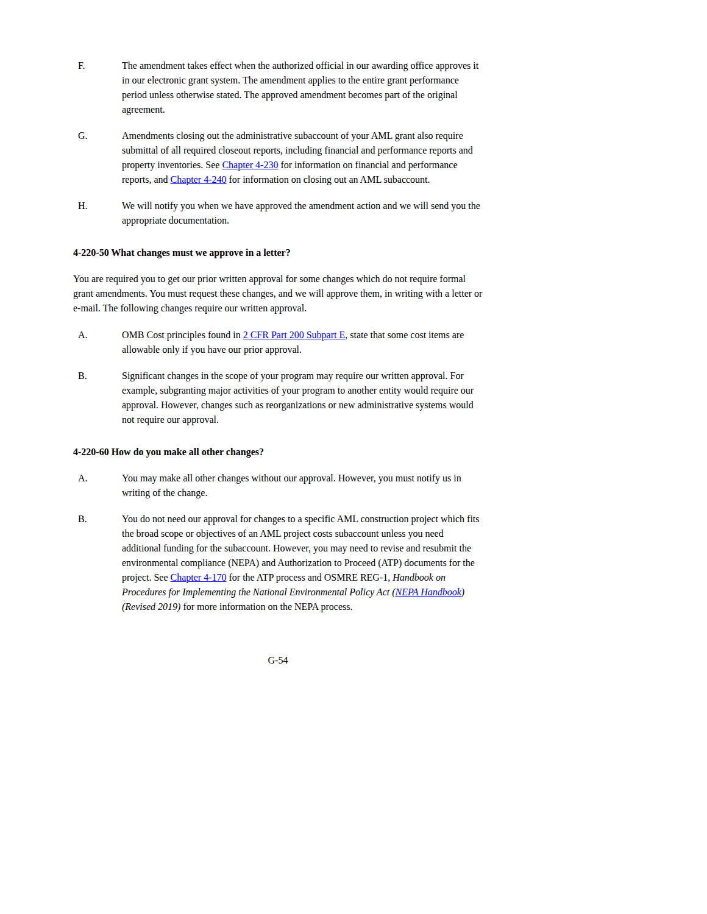F.
The amendment takes effect when the authorized official in our awarding office approves it in our electronic grant system. The amendment applies to the entire grant performance period unless otherwise stated. The approved amendment becomes part of the original agreement.
G.
Amendments closing out the administrative subaccount of your AML grant also require submittal of all required closeout reports, including financial and performance reports and property inventories. See Chapter 4-230 for information on financial and performance reports, and Chapter 4-240 for information on closing out an AML subaccount.
H.
We will notify you when we have approved the amendment action and we will send you the appropriate documentation.
4-220-50 What changes must we approve in a letter?
You are required you to get our prior written approval for some changes which do not require formal grant amendments. You must request these changes, and we will approve them, in writing with a letter or e-mail. The following changes require our written approval.
A.
OMB Cost principles found in 2 CFR Part 200 Subpart E, state that some cost items are allowable only if you have our prior approval.
B.
Significant changes in the scope of your program may require our written approval. For example, subgranting major activities of your program to another entity would require our approval. However, changes such as reorganizations or new administrative systems would not require our approval.
4-220-60 How do you make all other changes?
A.
You may make all other changes without our approval. However, you must notify us in writing of the change.
B.
You do not need our approval for changes to a specific AML construction project which fits the broad scope or objectives of an AML project costs subaccount unless you need additional funding for the subaccount. However, you may need to revise and resubmit the environmental compliance (NEPA) and Authorization to Proceed (ATP) documents for the project. See Chapter 4-170 for the ATP process and OSMRE REG-1, Handbook on Procedures for Implementing the National Environmental Policy Act (NEPA Handbook) (Revised 2019) for more information on the NEPA process.
G-54